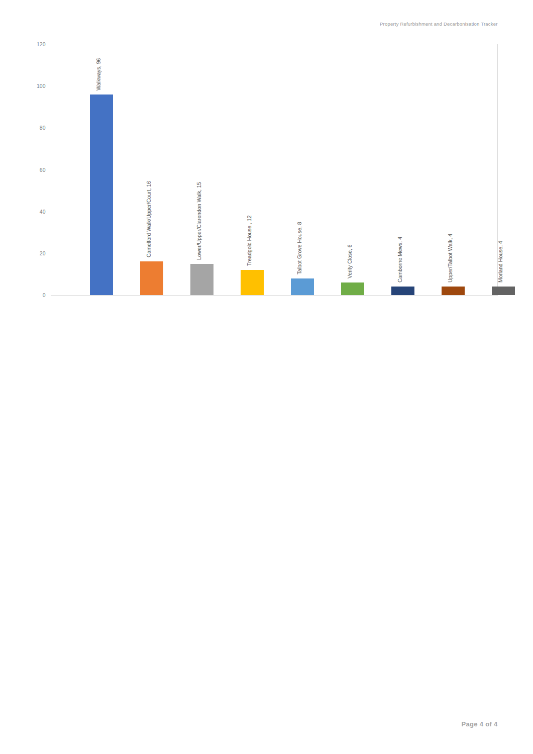Property Refurbishment and Decarbonisation Tracker
0
20
40
60
80
100
120
Walkways, 96
Camelford Walk/Upper/Court, 16
Lower/Upper/Clarendon Walk, 15
Treadgold House , 12
Talbot Grove House, 8
Verity Close, 6
Camborne Mews, 4
Upper/Talbot Walk, 4
Morland House, 4
Page 4 of 4